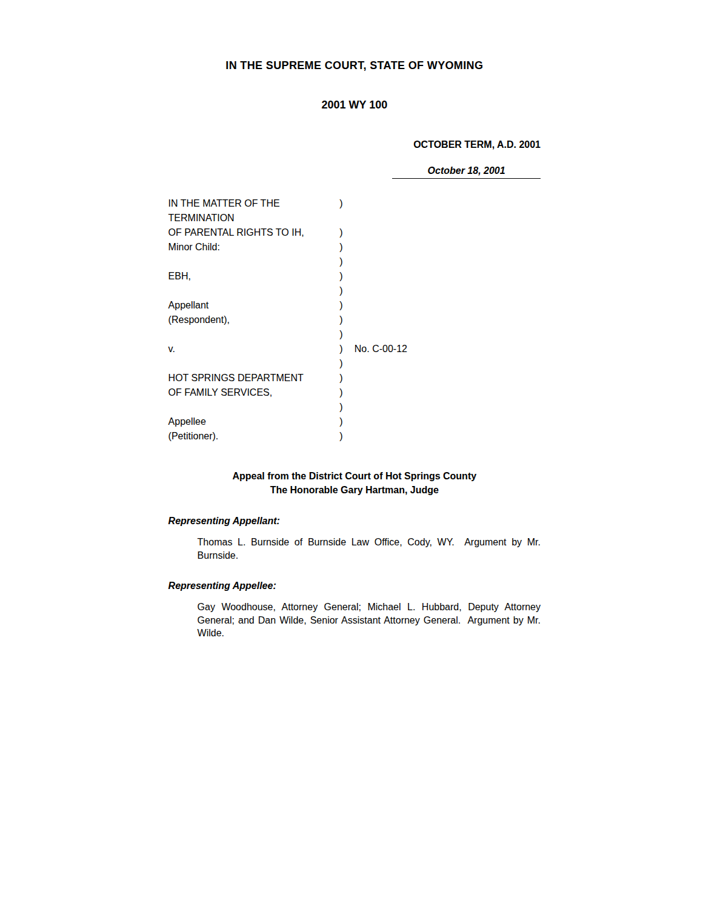IN THE SUPREME COURT, STATE OF WYOMING
2001 WY 100
OCTOBER TERM, A.D. 2001
October 18, 2001
| IN THE MATTER OF THE TERMINATION | ) | |
| OF PARENTAL RIGHTS TO IH, | ) | |
| Minor Child: | ) | |
| | ) | |
| EBH, | ) | |
| | ) | |
| Appellant | ) | |
| (Respondent), | ) | |
| | ) | |
| v. | ) | No. C-00-12 |
| | ) | |
| HOT SPRINGS DEPARTMENT | ) | |
| OF FAMILY SERVICES, | ) | |
| | ) | |
| Appellee | ) | |
| (Petitioner). | ) | |
Appeal from the District Court of Hot Springs County
The Honorable Gary Hartman, Judge
Representing Appellant:
Thomas L. Burnside of Burnside Law Office, Cody, WY. Argument by Mr. Burnside.
Representing Appellee:
Gay Woodhouse, Attorney General; Michael L. Hubbard, Deputy Attorney General; and Dan Wilde, Senior Assistant Attorney General. Argument by Mr. Wilde.